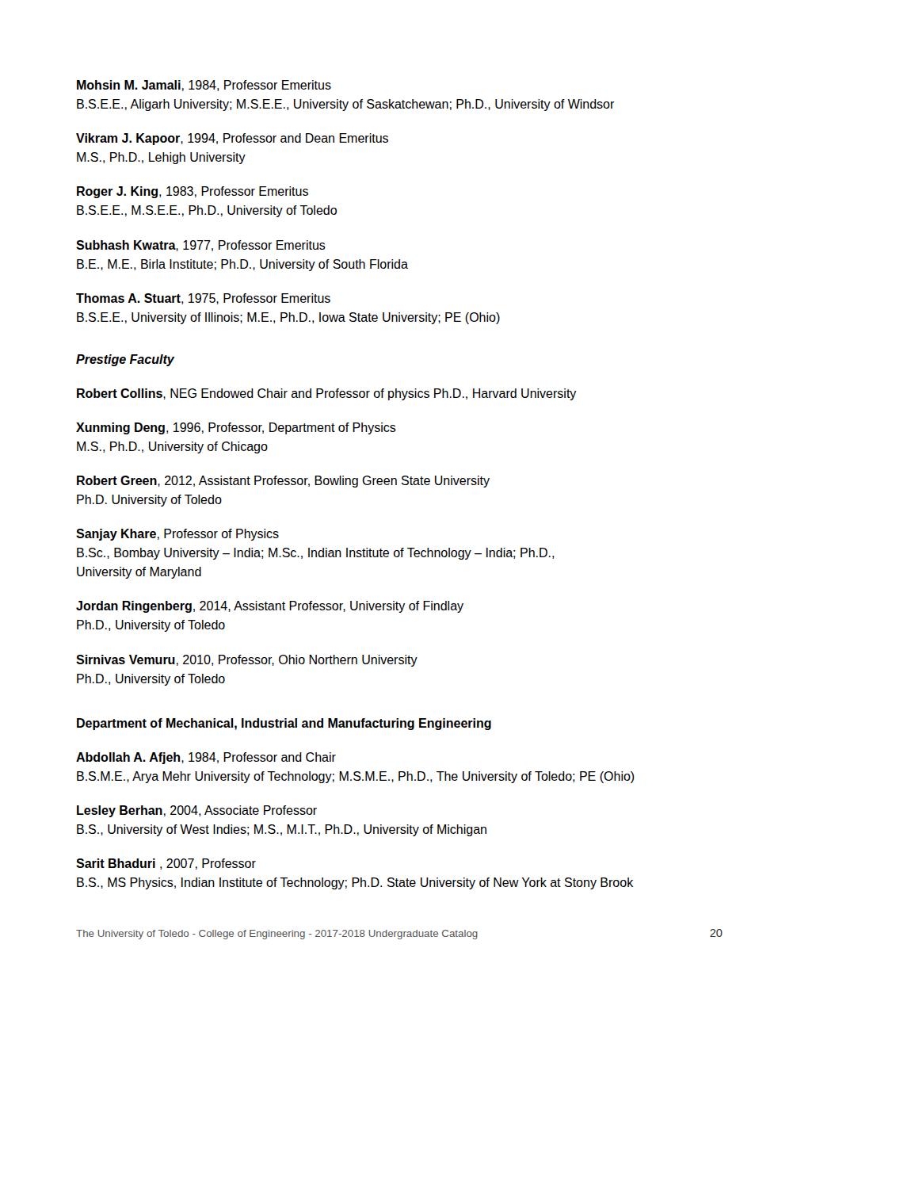Mohsin M. Jamali, 1984, Professor Emeritus
B.S.E.E., Aligarh University; M.S.E.E., University of Saskatchewan; Ph.D., University of Windsor
Vikram J. Kapoor, 1994, Professor and Dean Emeritus
M.S., Ph.D., Lehigh University
Roger J. King, 1983, Professor Emeritus
B.S.E.E., M.S.E.E., Ph.D., University of Toledo
Subhash Kwatra, 1977, Professor Emeritus
B.E., M.E., Birla Institute; Ph.D., University of South Florida
Thomas A. Stuart, 1975, Professor Emeritus
B.S.E.E., University of Illinois; M.E., Ph.D., Iowa State University; PE (Ohio)
Prestige Faculty
Robert Collins, NEG Endowed Chair and Professor of physics Ph.D., Harvard University
Xunming Deng, 1996, Professor, Department of Physics
M.S., Ph.D., University of Chicago
Robert Green, 2012, Assistant Professor, Bowling Green State University
Ph.D. University of Toledo
Sanjay Khare, Professor of Physics
B.Sc., Bombay University – India; M.Sc., Indian Institute of Technology – India; Ph.D.,
University of Maryland
Jordan Ringenberg, 2014, Assistant Professor, University of Findlay
Ph.D., University of Toledo
Sirnivas Vemuru, 2010, Professor, Ohio Northern University
Ph.D., University of Toledo
Department of Mechanical, Industrial and Manufacturing Engineering
Abdollah A. Afjeh, 1984, Professor and Chair
B.S.M.E., Arya Mehr University of Technology; M.S.M.E., Ph.D., The University of Toledo; PE (Ohio)
Lesley Berhan, 2004, Associate Professor
B.S., University of West Indies; M.S., M.I.T., Ph.D., University of Michigan
Sarit Bhaduri , 2007, Professor
B.S., MS Physics, Indian Institute of Technology; Ph.D. State University of New York at Stony Brook
The University of Toledo - College of Engineering - 2017-2018 Undergraduate Catalog 20